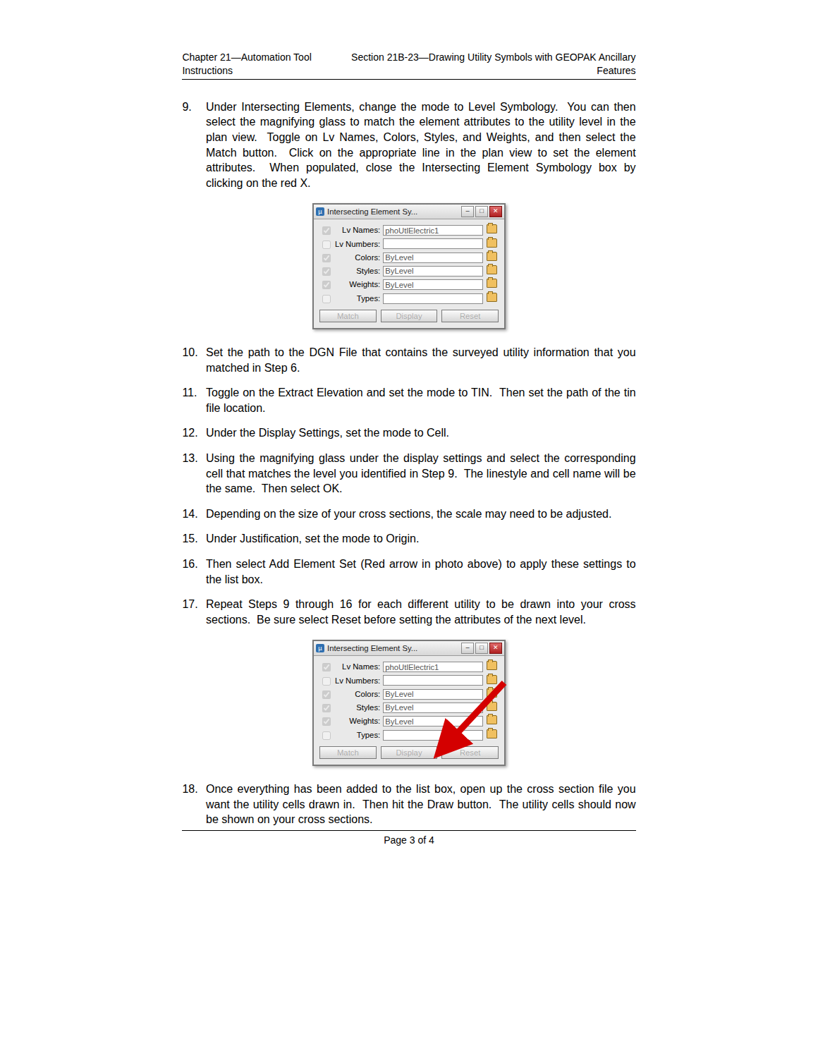Chapter 21—Automation Tool Instructions
Section 21B-23—Drawing Utility Symbols with GEOPAK Ancillary Features
9. Under Intersecting Elements, change the mode to Level Symbology. You can then select the magnifying glass to match the element attributes to the utility level in the plan view. Toggle on Lv Names, Colors, Styles, and Weights, and then select the Match button. Click on the appropriate line in the plan view to set the element attributes. When populated, close the Intersecting Element Symbology box by clicking on the red X.
µIntersecting Element Sy...
–
□
✕
| | Lv Names: | | |
| | Lv Numbers: | | |
| | Colors: | | |
| | Styles: | | |
| | Weights: | | |
| | Types: | | |
Match Display Reset
10. Set the path to the DGN File that contains the surveyed utility information that you matched in Step 6.
11. Toggle on the Extract Elevation and set the mode to TIN. Then set the path of the tin file location.
12. Under the Display Settings, set the mode to Cell.
13. Using the magnifying glass under the display settings and select the corresponding cell that matches the level you identified in Step 9. The linestyle and cell name will be the same. Then select OK.
14. Depending on the size of your cross sections, the scale may need to be adjusted.
15. Under Justification, set the mode to Origin.
16. Then select Add Element Set (Red arrow in photo above) to apply these settings to the list box.
17. Repeat Steps 9 through 16 for each different utility to be drawn into your cross sections. Be sure select Reset before setting the attributes of the next level.
µIntersecting Element Sy...
–
□
✕
| | Lv Names: | | |
| | Lv Numbers: | | |
| | Colors: | | |
| | Styles: | | |
| | Weights: | | |
| | Types: | | |
Match Display Reset
18. Once everything has been added to the list box, open up the cross section file you want the utility cells drawn in. Then hit the Draw button. The utility cells should now be shown on your cross sections.
Page 3 of 4